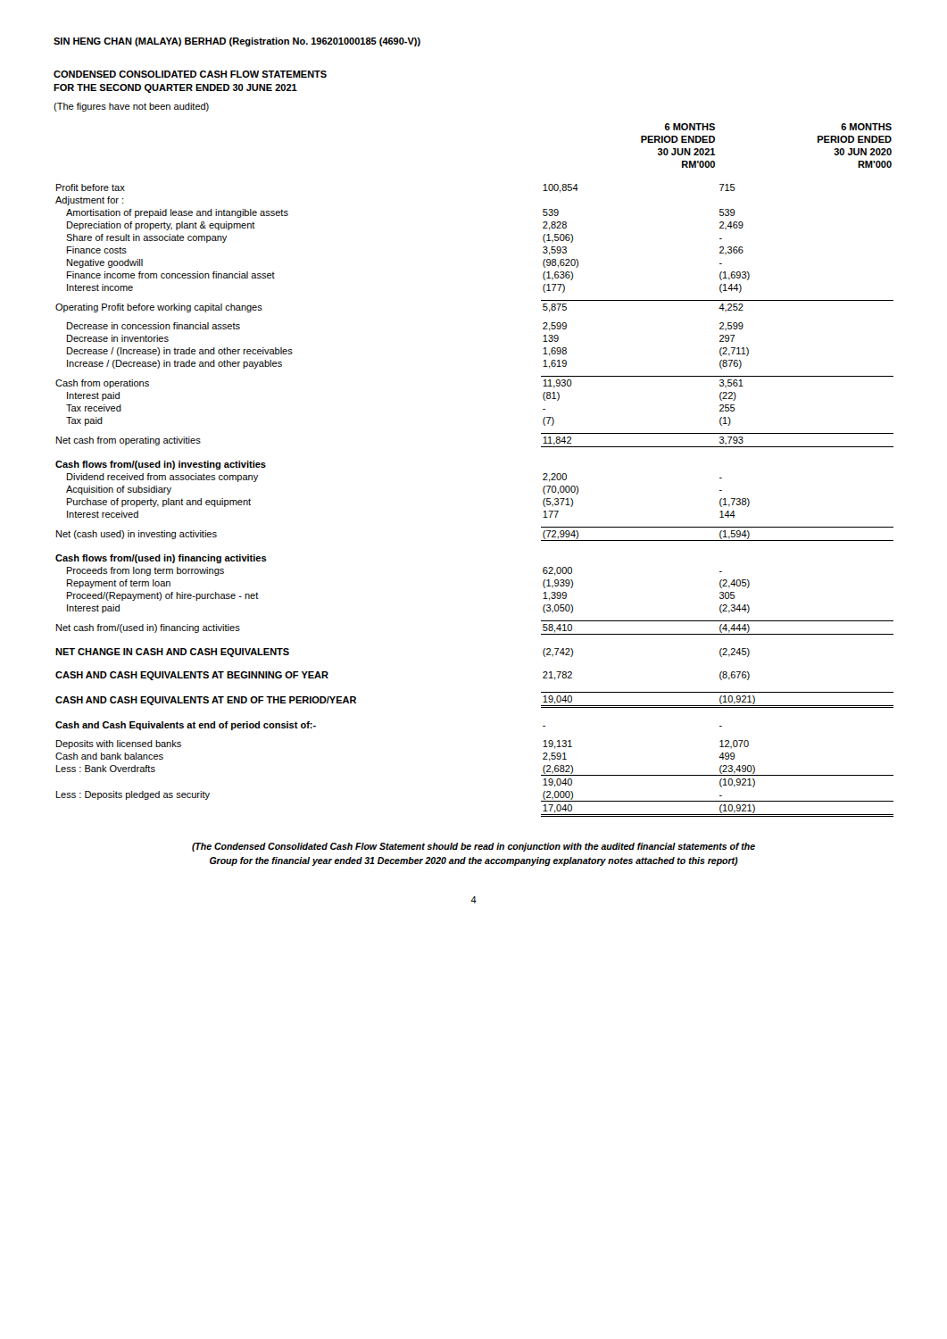SIN HENG CHAN (MALAYA) BERHAD (Registration No. 196201000185 (4690-V))
CONDENSED CONSOLIDATED CASH FLOW STATEMENTS
FOR THE SECOND QUARTER ENDED 30 JUNE 2021
(The figures have not been audited)
| | 6 MONTHS | 6 MONTHS |
| | PERIOD ENDED | PERIOD ENDED |
| | 30 JUN 2021 | 30 JUN 2020 |
| | RM'000 | RM'000 |
| Profit before tax | 100,854 | 715 |
| Adjustment for : | | |
| Amortisation of prepaid lease and intangible assets | 539 | 539 |
| Depreciation of property, plant & equipment | 2,828 | 2,469 |
| Share of result in associate company | (1,506) | - |
| Finance costs | 3,593 | 2,366 |
| Negative goodwill | (98,620) | - |
| Finance income from concession financial asset | (1,636) | (1,693) |
| Interest income | (177) | (144) |
| Operating Profit before working capital changes | 5,875 | 4,252 |
| Decrease in concession financial assets | 2,599 | 2,599 |
| Decrease in inventories | 139 | 297 |
| Decrease / (Increase) in trade and other receivables | 1,698 | (2,711) |
| Increase / (Decrease) in trade and other payables | 1,619 | (876) |
| Cash from operations | 11,930 | 3,561 |
| Interest paid | (81) | (22) |
| Tax received | - | 255 |
| Tax paid | (7) | (1) |
| Net cash from operating activities | 11,842 | 3,793 |
| Cash flows from/(used in) investing activities | | |
| Dividend received from associates company | 2,200 | - |
| Acquisition of subsidiary | (70,000) | - |
| Purchase of property, plant and equipment | (5,371) | (1,738) |
| Interest received | 177 | 144 |
| Net (cash used) in investing activities | (72,994) | (1,594) |
| Cash flows from/(used in) financing activities | | |
| Proceeds from long term borrowings | 62,000 | - |
| Repayment of term loan | (1,939) | (2,405) |
| Proceed/(Repayment) of hire-purchase - net | 1,399 | 305 |
| Interest paid | (3,050) | (2,344) |
| Net cash from/(used in) financing activities | 58,410 | (4,444) |
| NET CHANGE IN CASH AND CASH EQUIVALENTS | (2,742) | (2,245) |
| CASH AND CASH EQUIVALENTS AT BEGINNING OF YEAR | 21,782 | (8,676) |
| CASH AND CASH EQUIVALENTS AT END OF THE PERIOD/YEAR | 19,040 | (10,921) |
| Cash and Cash Equivalents at end of period consist of:- | - | - |
| Deposits with licensed banks | 19,131 | 12,070 |
| Cash and bank balances | 2,591 | 499 |
| Less : Bank Overdrafts | (2,682) | (23,490) |
| | 19,040 | (10,921) |
| Less : Deposits pledged as security | (2,000) | - |
| | 17,040 | (10,921) |
(The Condensed Consolidated Cash Flow Statement should be read in conjunction with the audited financial statements of the
Group for the financial year ended 31 December 2020 and the accompanying explanatory notes attached to this report)
4